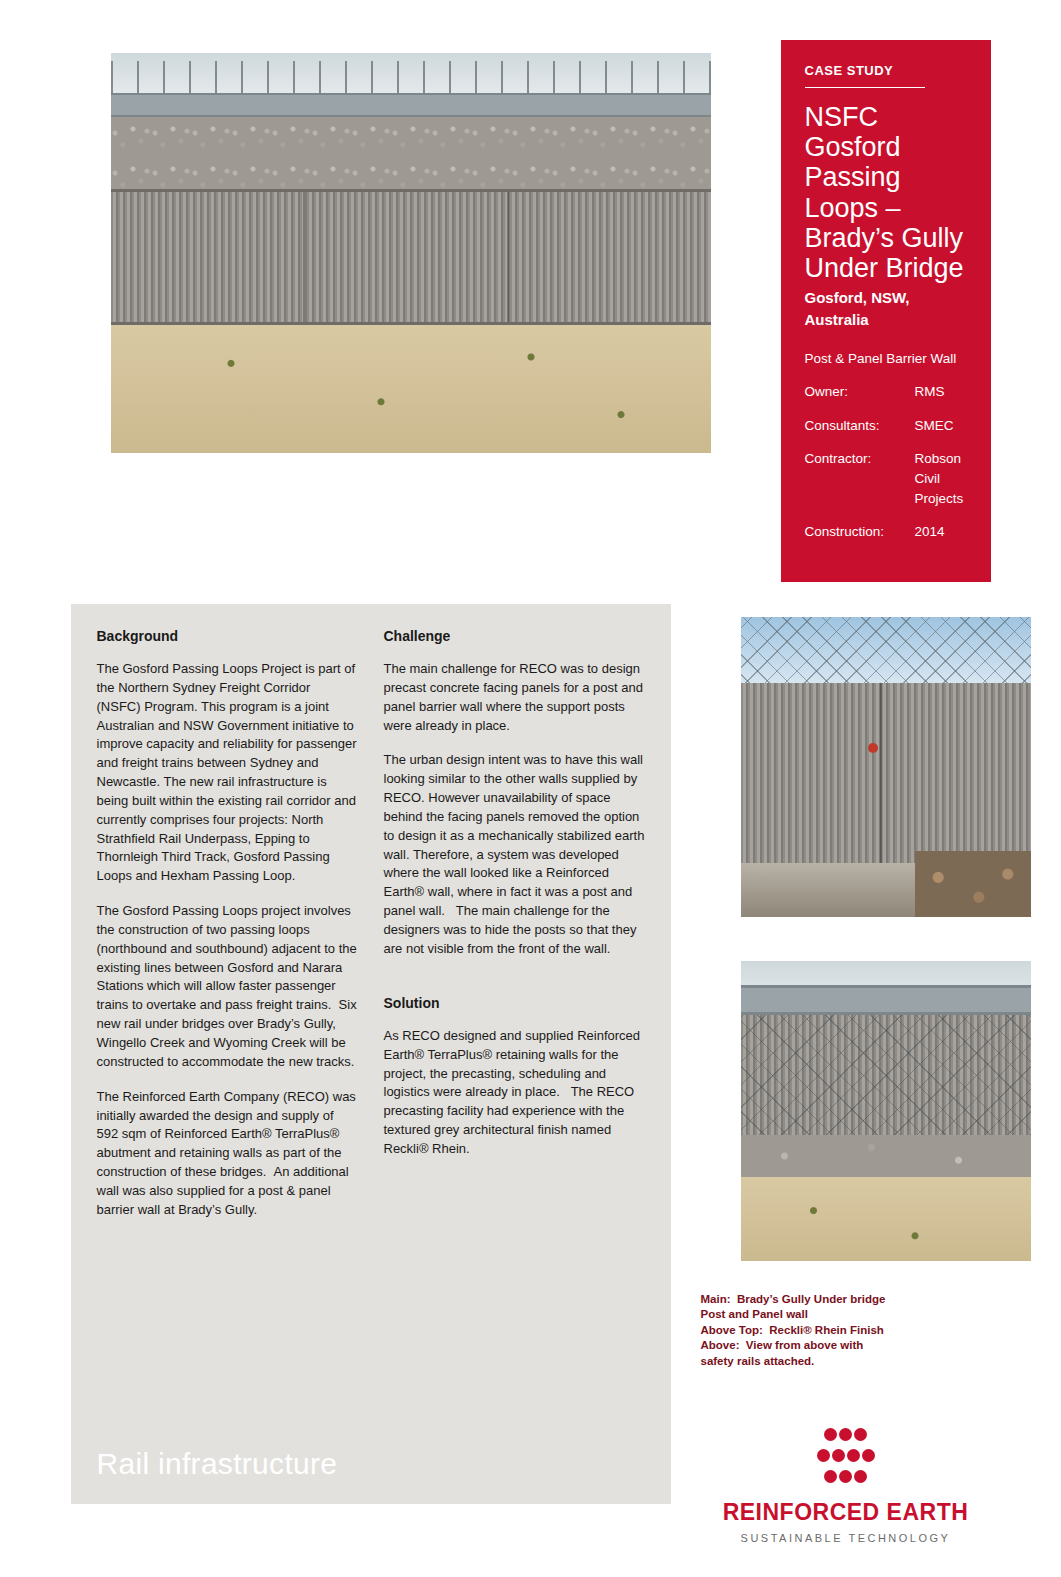CASE STUDY
NSFC Gosford
Passing Loops –
Brady’s Gully
Under Bridge
Gosford, NSW, Australia
Post & Panel Barrier Wall
Owner: RMS
Consultants: SMEC
Contractor: Robson Civil Projects
Construction: 2014
Background
The Gosford Passing Loops Project is part of the Northern Sydney Freight Corridor (NSFC) Program. This program is a joint Australian and NSW Government initiative to improve capacity and reliability for passenger and freight trains between Sydney and Newcastle. The new rail infrastructure is being built within the existing rail corridor and currently comprises four projects: North Strathfield Rail Underpass, Epping to Thornleigh Third Track, Gosford Passing Loops and Hexham Passing Loop.
The Gosford Passing Loops project involves the construction of two passing loops (northbound and southbound) adjacent to the existing lines between Gosford and Narara Stations which will allow faster passenger trains to overtake and pass freight trains. Six new rail under bridges over Brady’s Gully, Wingello Creek and Wyoming Creek will be constructed to accommodate the new tracks.
The Reinforced Earth Company (RECO) was initially awarded the design and supply of 592 sqm of Reinforced Earth® TerraPlus® abutment and retaining walls as part of the construction of these bridges. An additional wall was also supplied for a post & panel barrier wall at Brady’s Gully.
Challenge
The main challenge for RECO was to design precast concrete facing panels for a post and panel barrier wall where the support posts were already in place.
The urban design intent was to have this wall looking similar to the other walls supplied by RECO. However unavailability of space behind the facing panels removed the option to design it as a mechanically stabilized earth wall. Therefore, a system was developed where the wall looked like a Reinforced Earth® wall, where in fact it was a post and panel wall. The main challenge for the designers was to hide the posts so that they are not visible from the front of the wall.
Solution
As RECO designed and supplied Reinforced Earth® TerraPlus® retaining walls for the project, the precasting, scheduling and logistics were already in place. The RECO precasting facility had experience with the textured grey architectural finish named Reckli® Rhein.
Rail infrastructure
Main: Brady’s Gully Under bridge
Post and Panel wall
Above Top: Reckli® Rhein Finish
Above: View from above with
safety rails attached.
Reinforced Earth
Sustainable Technology